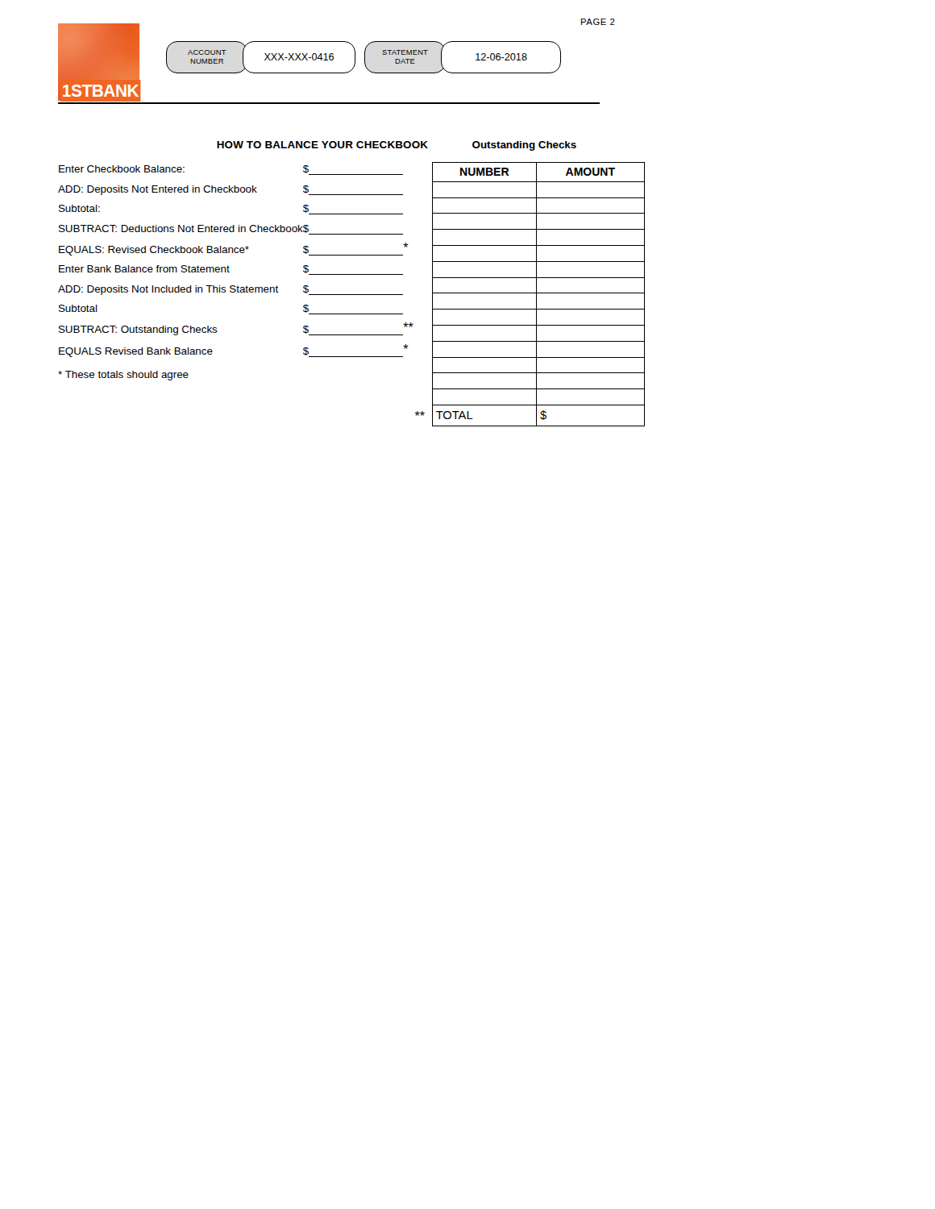PAGE 2
1 STBANK
ACCOUNT
NUMBER
XXX-XXX-0416
STATEMENT
DATE
12-06-2018
HOW TO BALANCE YOUR CHECKBOOK
Outstanding Checks
| Enter Checkbook Balance: | $ | | |
| ADD: Deposits Not Entered in Checkbook | $ | | |
| Subtotal: | $ | | |
| SUBTRACT: Deductions Not Entered in Checkbook | $ | | |
| EQUALS: Revised Checkbook Balance* | $ | | * |
| Enter Bank Balance from Statement | $ | | |
| ADD: Deposits Not Included in This Statement | $ | | |
| Subtotal | $ | | |
| SUBTRACT: Outstanding Checks | $ | | ** |
| EQUALS Revised Bank Balance | $ | | * |
* These totals should agree
| NUMBER | AMOUNT |
| --- | --- |
| TOTAL | $ |
**